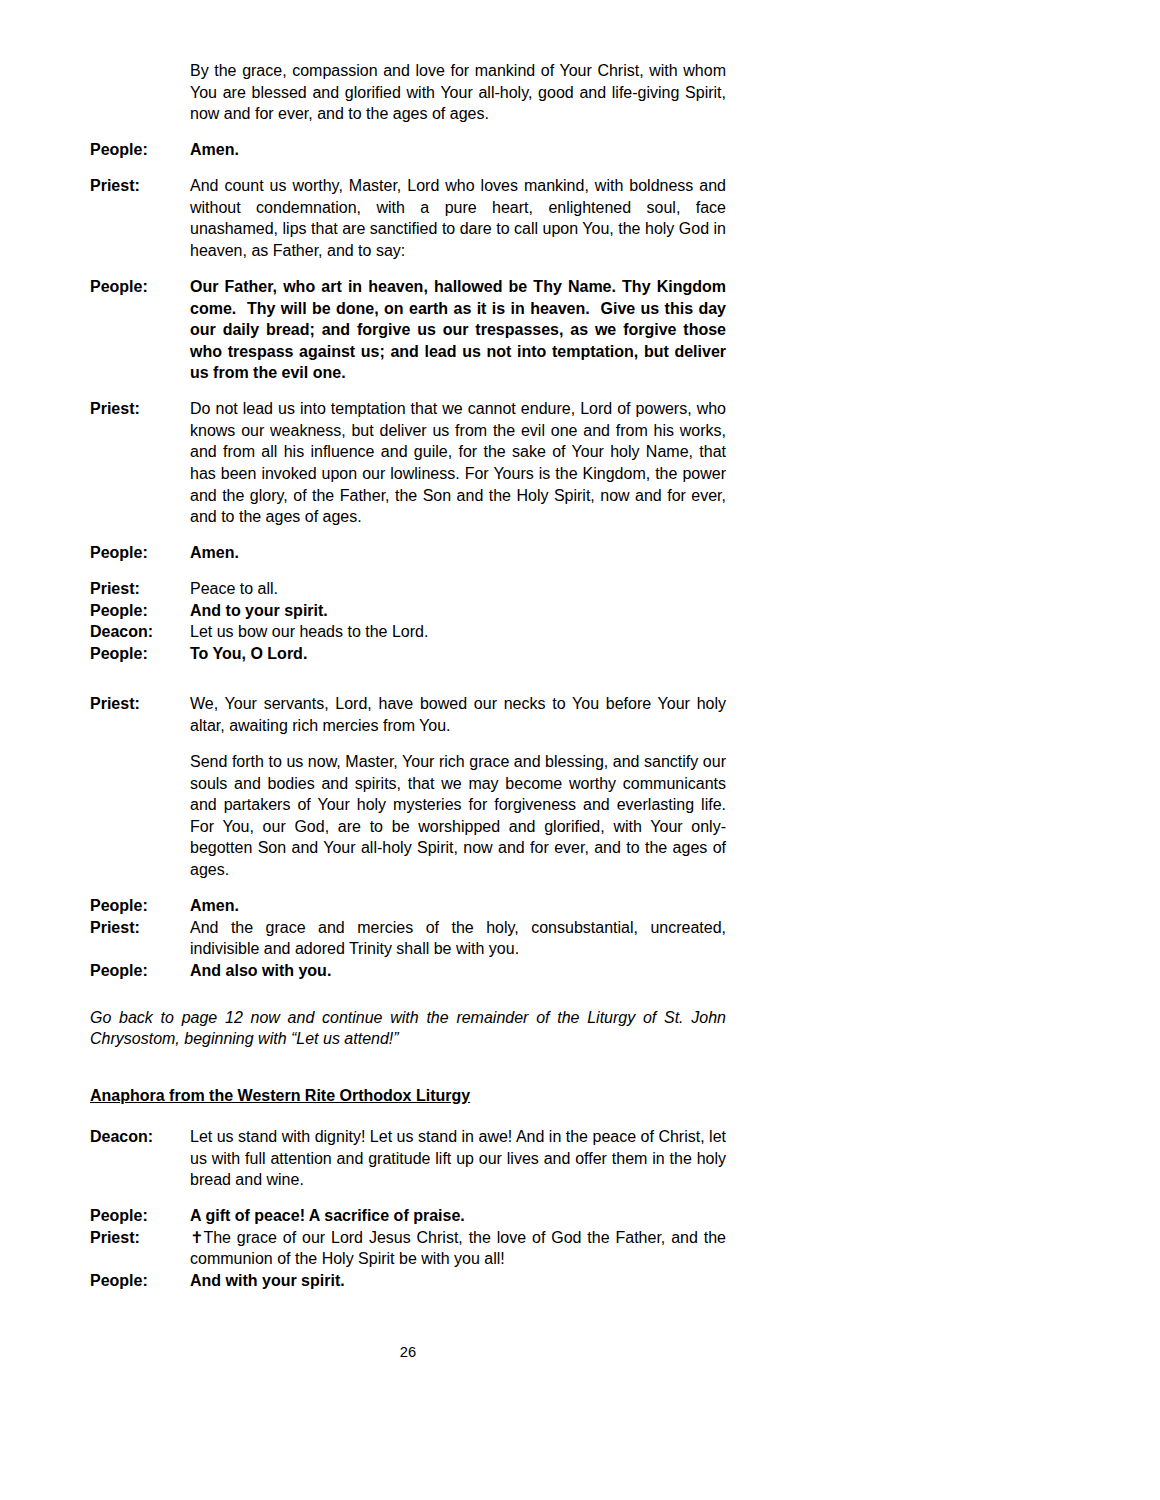By the grace, compassion and love for mankind of Your Christ, with whom You are blessed and glorified with Your all-holy, good and life-giving Spirit, now and for ever, and to the ages of ages.
People:
Amen.
Priest:
And count us worthy, Master, Lord who loves mankind, with boldness and without condemnation, with a pure heart, enlightened soul, face unashamed, lips that are sanctified to dare to call upon You, the holy God in heaven, as Father, and to say:
People:
Our Father, who art in heaven, hallowed be Thy Name. Thy Kingdom come. Thy will be done, on earth as it is in heaven. Give us this day our daily bread; and forgive us our trespasses, as we forgive those who trespass against us; and lead us not into temptation, but deliver us from the evil one.
Priest:
Do not lead us into temptation that we cannot endure, Lord of powers, who knows our weakness, but deliver us from the evil one and from his works, and from all his influence and guile, for the sake of Your holy Name, that has been invoked upon our lowliness. For Yours is the Kingdom, the power and the glory, of the Father, the Son and the Holy Spirit, now and for ever, and to the ages of ages.
People:
Amen.
Priest:
Peace to all.
People:
And to your spirit.
Deacon:
Let us bow our heads to the Lord.
People:
To You, O Lord.
Priest:
We, Your servants, Lord, have bowed our necks to You before Your holy altar, awaiting rich mercies from You.
Send forth to us now, Master, Your rich grace and blessing, and sanctify our souls and bodies and spirits, that we may become worthy communicants and partakers of Your holy mysteries for forgiveness and everlasting life. For You, our God, are to be worshipped and glorified, with Your only-begotten Son and Your all-holy Spirit, now and for ever, and to the ages of ages.
People:
Amen.
Priest:
And the grace and mercies of the holy, consubstantial, uncreated, indivisible and adored Trinity shall be with you.
People:
And also with you.
Go back to page 12 now and continue with the remainder of the Liturgy of St. John Chrysostom, beginning with “Let us attend!”
Anaphora from the Western Rite Orthodox Liturgy
Deacon:
Let us stand with dignity! Let us stand in awe! And in the peace of Christ, let us with full attention and gratitude lift up our lives and offer them in the holy bread and wine.
People:
A gift of peace! A sacrifice of praise.
Priest:
✝The grace of our Lord Jesus Christ, the love of God the Father, and the communion of the Holy Spirit be with you all!
People:
And with your spirit.
26